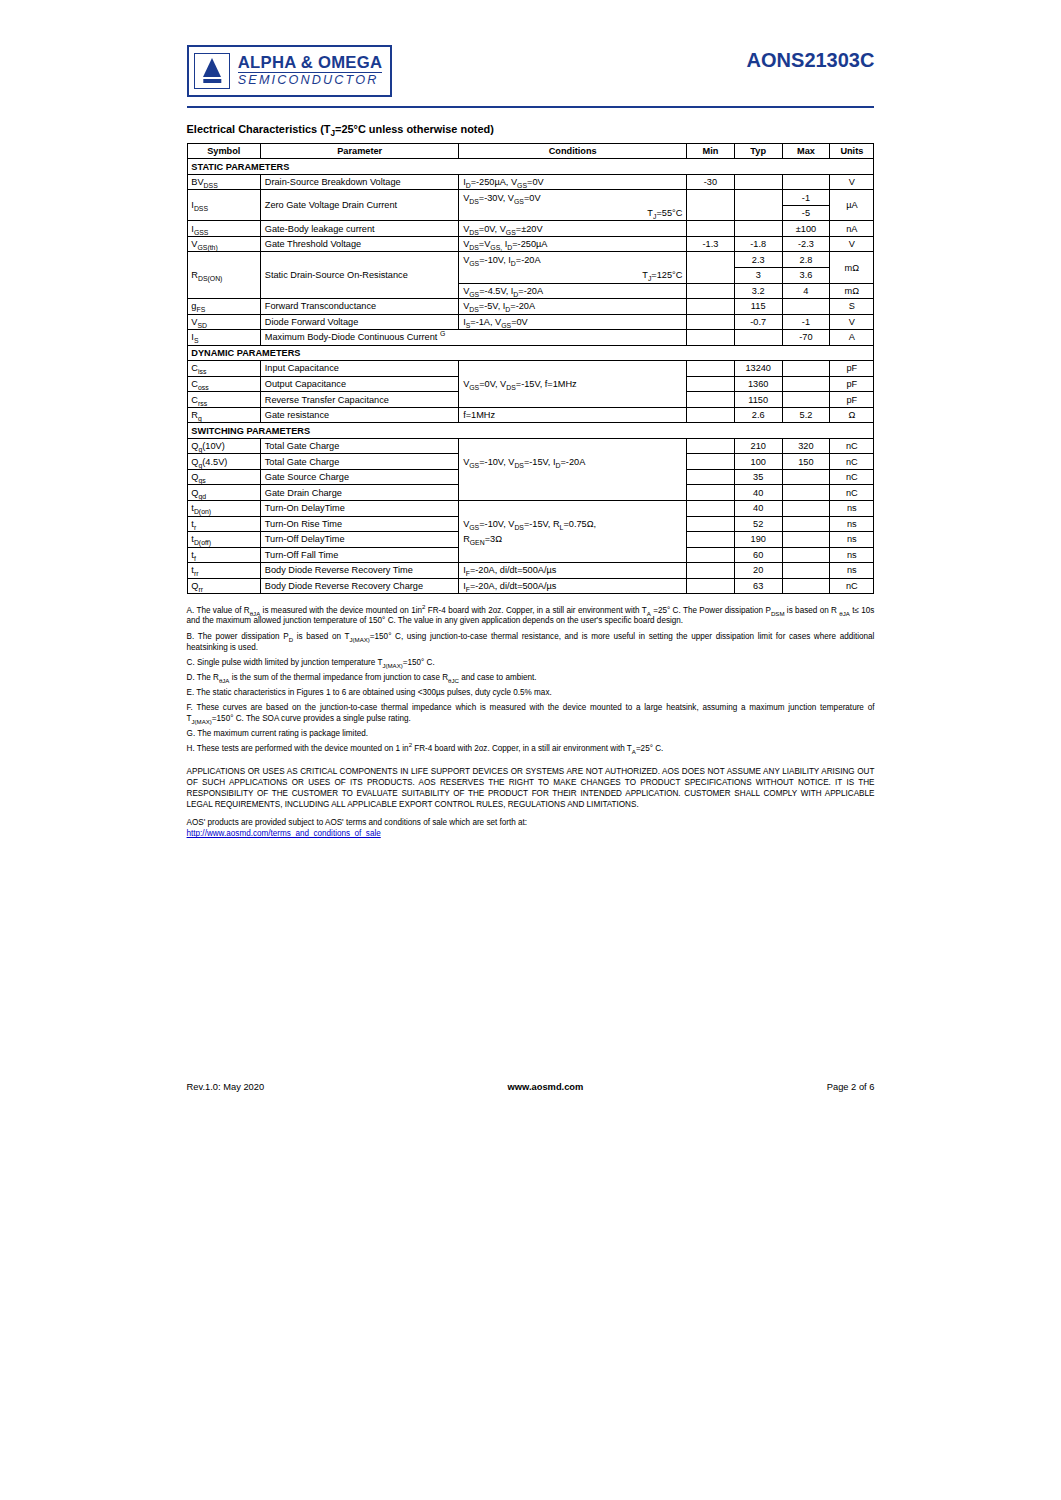ALPHA & OMEGA
SEMICONDUCTOR
AONS21303C
Electrical Characteristics (TJ=25°C unless otherwise noted)
| Symbol | Parameter | Conditions | Min | Typ | Max | Units |
| --- | --- | --- | --- | --- | --- | --- |
| STATIC PARAMETERS |
| BV DSS | Drain-Source Breakdown Voltage | I D =-250µA, V GS =0V | -30 | | | V |
| I DSS | Zero Gate Voltage Drain Current | V DS =-30V, V GS =0V | | | -1 | µA |
| T J =55°C | | | -5 |
| I GSS | Gate-Body leakage current | V DS =0V, V GS =±20V | | | ±100 | nA |
| V GS(th) | Gate Threshold Voltage | V DS =V GS, I D =-250µA | -1.3 | -1.8 | -2.3 | V |
| R DS(ON) | Static Drain-Source On-Resistance | V GS =-10V, I D =-20A | | 2.3 | 2.8 | mΩ |
| T J =125°C | | 3 | 3.6 |
| V GS =-4.5V, I D =-20A | | 3.2 | 4 | mΩ |
| g FS | Forward Transconductance | V DS =-5V, I D =-20A | | 115 | | S |
| V SD | Diode Forward Voltage | I S =-1A, V GS =0V | | -0.7 | -1 | V |
| I S | Maximum Body-Diode Continuous Current G | | | -70 | A |
| DYNAMIC PARAMETERS |
| C iss | Input Capacitance | | | 13240 | | pF |
| C oss | Output Capacitance | V GS =0V, V DS =-15V, f=1MHz | | 1360 | | pF |
| C rss | Reverse Transfer Capacitance | | | 1150 | | pF |
| R g | Gate resistance | f=1MHz | | 2.6 | 5.2 | Ω |
| SWITCHING PARAMETERS |
| Q g (10V) | Total Gate Charge | | | 210 | 320 | nC |
| Q g (4.5V) | Total Gate Charge | V GS =-10V, V DS =-15V, I D =-20A | | 100 | 150 | nC |
| Q gs | Gate Source Charge | | | 35 | | nC |
| Q gd | Gate Drain Charge | | | 40 | | nC |
| t D(on) | Turn-On DelayTime | | | 40 | | ns |
| t r | Turn-On Rise Time | V GS =-10V, V DS =-15V, R L =0.75Ω, | | 52 | | ns |
| t D(off) | Turn-Off DelayTime | R GEN =3Ω | | 190 | | ns |
| t f | Turn-Off Fall Time | | | 60 | | ns |
| t rr | Body Diode Reverse Recovery Time | I F =-20A, di/dt=500A/µs | | 20 | | ns |
| Q rr | Body Diode Reverse Recovery Charge | I F =-20A, di/dt=500A/µs | | 63 | | nC |
A. The value of RθJA is measured with the device mounted on 1in2 FR-4 board with 2oz. Copper, in a still air environment with TA =25° C. The Power dissipation PDSM is based on R θJA t≤ 10s and the maximum allowed junction temperature of 150° C. The value in any given application depends on the user's specific board design.
B. The power dissipation PD is based on TJ(MAX)=150° C, using junction-to-case thermal resistance, and is more useful in setting the upper dissipation limit for cases where additional heatsinking is used.
C. Single pulse width limited by junction temperature TJ(MAX)=150° C.
D. The RθJA is the sum of the thermal impedance from junction to case RθJC and case to ambient.
E. The static characteristics in Figures 1 to 6 are obtained using <300µs pulses, duty cycle 0.5% max.
F. These curves are based on the junction-to-case thermal impedance which is measured with the device mounted to a large heatsink, assuming a maximum junction temperature of TJ(MAX)=150° C. The SOA curve provides a single pulse rating.
G. The maximum current rating is package limited.
H. These tests are performed with the device mounted on 1 in2 FR-4 board with 2oz. Copper, in a still air environment with TA=25° C.
APPLICATIONS OR USES AS CRITICAL COMPONENTS IN LIFE SUPPORT DEVICES OR SYSTEMS ARE NOT AUTHORIZED. AOS DOES NOT ASSUME ANY LIABILITY ARISING OUT OF SUCH APPLICATIONS OR USES OF ITS PRODUCTS. AOS RESERVES THE RIGHT TO MAKE CHANGES TO PRODUCT SPECIFICATIONS WITHOUT NOTICE. IT IS THE RESPONSIBILITY OF THE CUSTOMER TO EVALUATE SUITABILITY OF THE PRODUCT FOR THEIR INTENDED APPLICATION. CUSTOMER SHALL COMPLY WITH APPLICABLE LEGAL REQUIREMENTS, INCLUDING ALL APPLICABLE EXPORT CONTROL RULES, REGULATIONS AND LIMITATIONS.
AOS' products are provided subject to AOS' terms and conditions of sale which are set forth at:
http://www.aosmd.com/terms_and_conditions_of_sale
Rev.1.0: May 2020
www.aosmd.com
Page 2 of 6